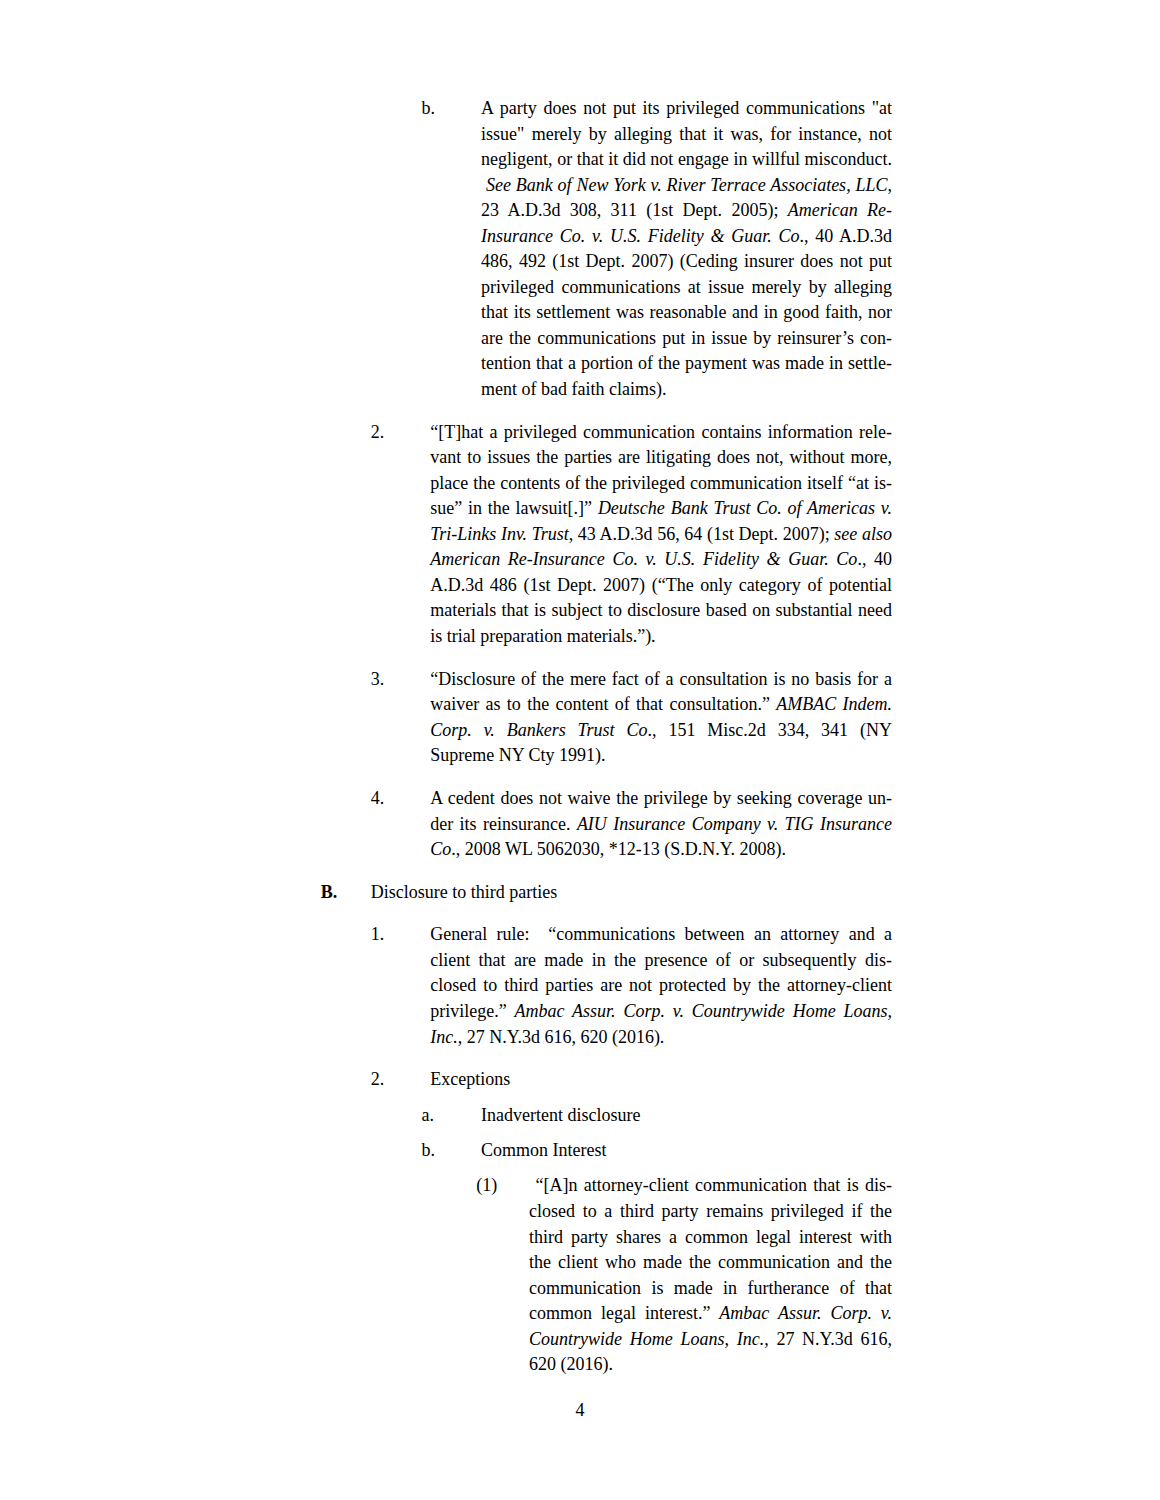b.
A party does not put its privileged communications "at issue" merely by alleging that it was, for instance, not negligent, or that it did not engage in willful misconduct. See Bank of New York v. River Terrace Associates, LLC, 23 A.D.3d 308, 311 (1st Dept. 2005); American Re-Insurance Co. v. U.S. Fidelity & Guar. Co., 40 A.D.3d 486, 492 (1st Dept. 2007) (Ceding insurer does not put privileged communications at issue merely by alleging that its settlement was reasonable and in good faith, nor are the communications put in issue by reinsurer’s contention that a portion of the payment was made in settlement of bad faith claims).
2.
“[T]hat a privileged communication contains information relevant to issues the parties are litigating does not, without more, place the contents of the privileged communication itself “at issue” in the lawsuit[.]” Deutsche Bank Trust Co. of Americas v. Tri-Links Inv. Trust, 43 A.D.3d 56, 64 (1st Dept. 2007); see also American Re-Insurance Co. v. U.S. Fidelity & Guar. Co., 40 A.D.3d 486 (1st Dept. 2007) (“The only category of potential materials that is subject to disclosure based on substantial need is trial preparation materials.”).
3.
“Disclosure of the mere fact of a consultation is no basis for a waiver as to the content of that consultation.” AMBAC Indem. Corp. v. Bankers Trust Co., 151 Misc.2d 334, 341 (NY Supreme NY Cty 1991).
4.
A cedent does not waive the privilege by seeking coverage under its reinsurance. AIU Insurance Company v. TIG Insurance Co., 2008 WL 5062030, *12-13 (S.D.N.Y. 2008).
B.
Disclosure to third parties
1.
General rule: “communications between an attorney and a client that are made in the presence of or subsequently disclosed to third parties are not protected by the attorney-client privilege.” Ambac Assur. Corp. v. Countrywide Home Loans, Inc., 27 N.Y.3d 616, 620 (2016).
2.
Exceptions
a.
Inadvertent disclosure
b.
Common Interest
(1)
“[A]n attorney-client communication that is disclosed to a third party remains privileged if the third party shares a common legal interest with the client who made the communication and the communication is made in furtherance of that common legal interest.” Ambac Assur. Corp. v. Countrywide Home Loans, Inc., 27 N.Y.3d 616, 620 (2016).
4